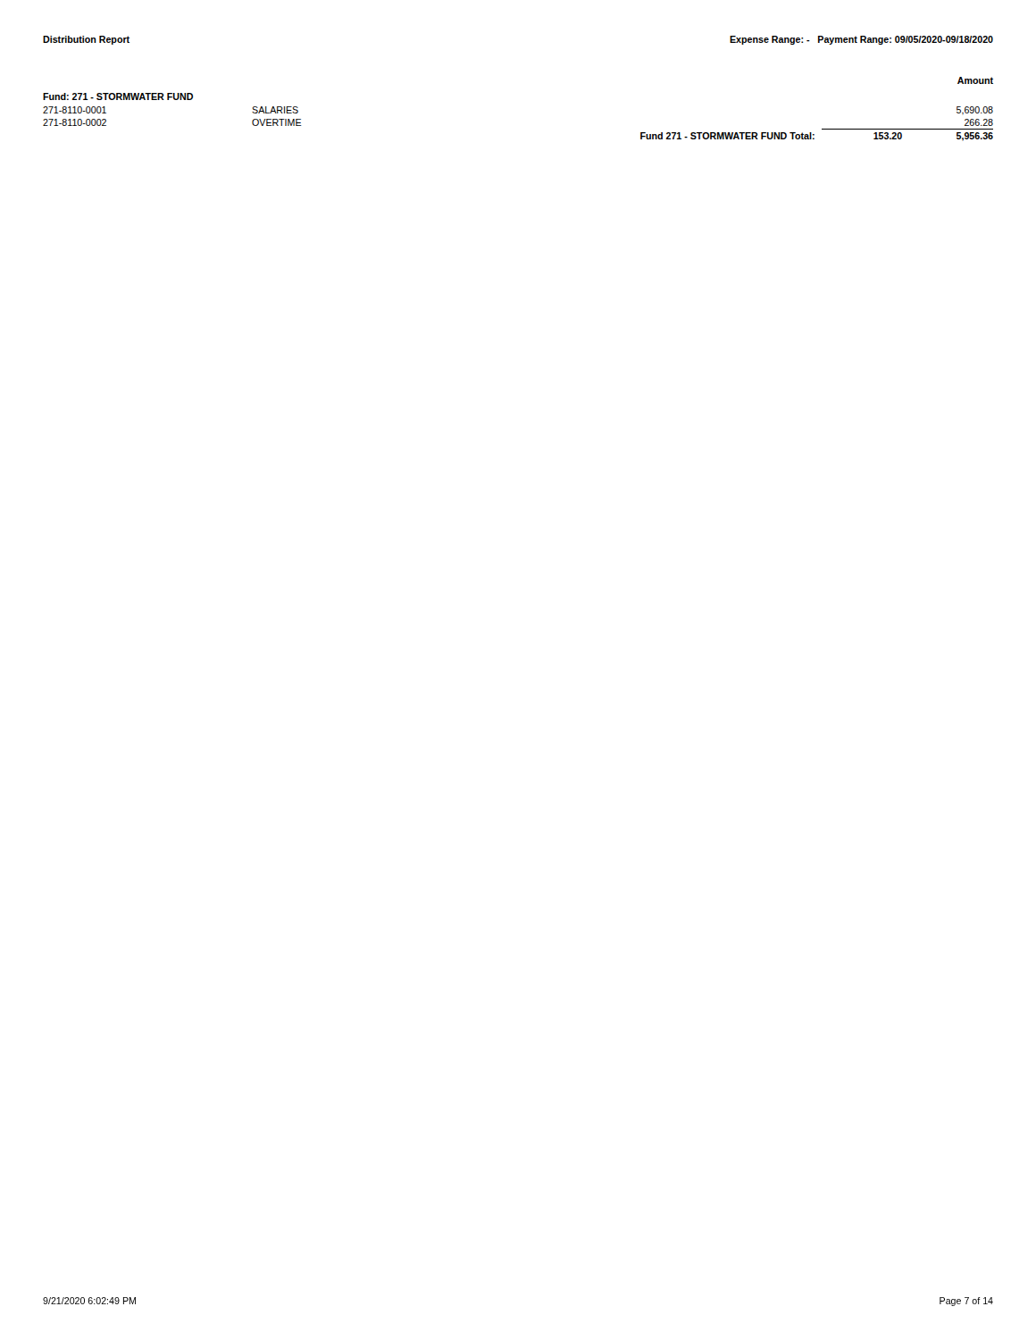Distribution Report Expense Range: - Payment Range: 09/05/2020-09/18/2020
Amount
Fund: 271 - STORMWATER FUND
| 271-8110-0001 | SALARIES | | | 5,690.08 |
| 271-8110-0002 | OVERTIME | | | 266.28 |
| | | Fund 271 - STORMWATER FUND Total: | 153.20 | 5,956.36 |
9/21/2020 6:02:49 PM Page 7 of 14